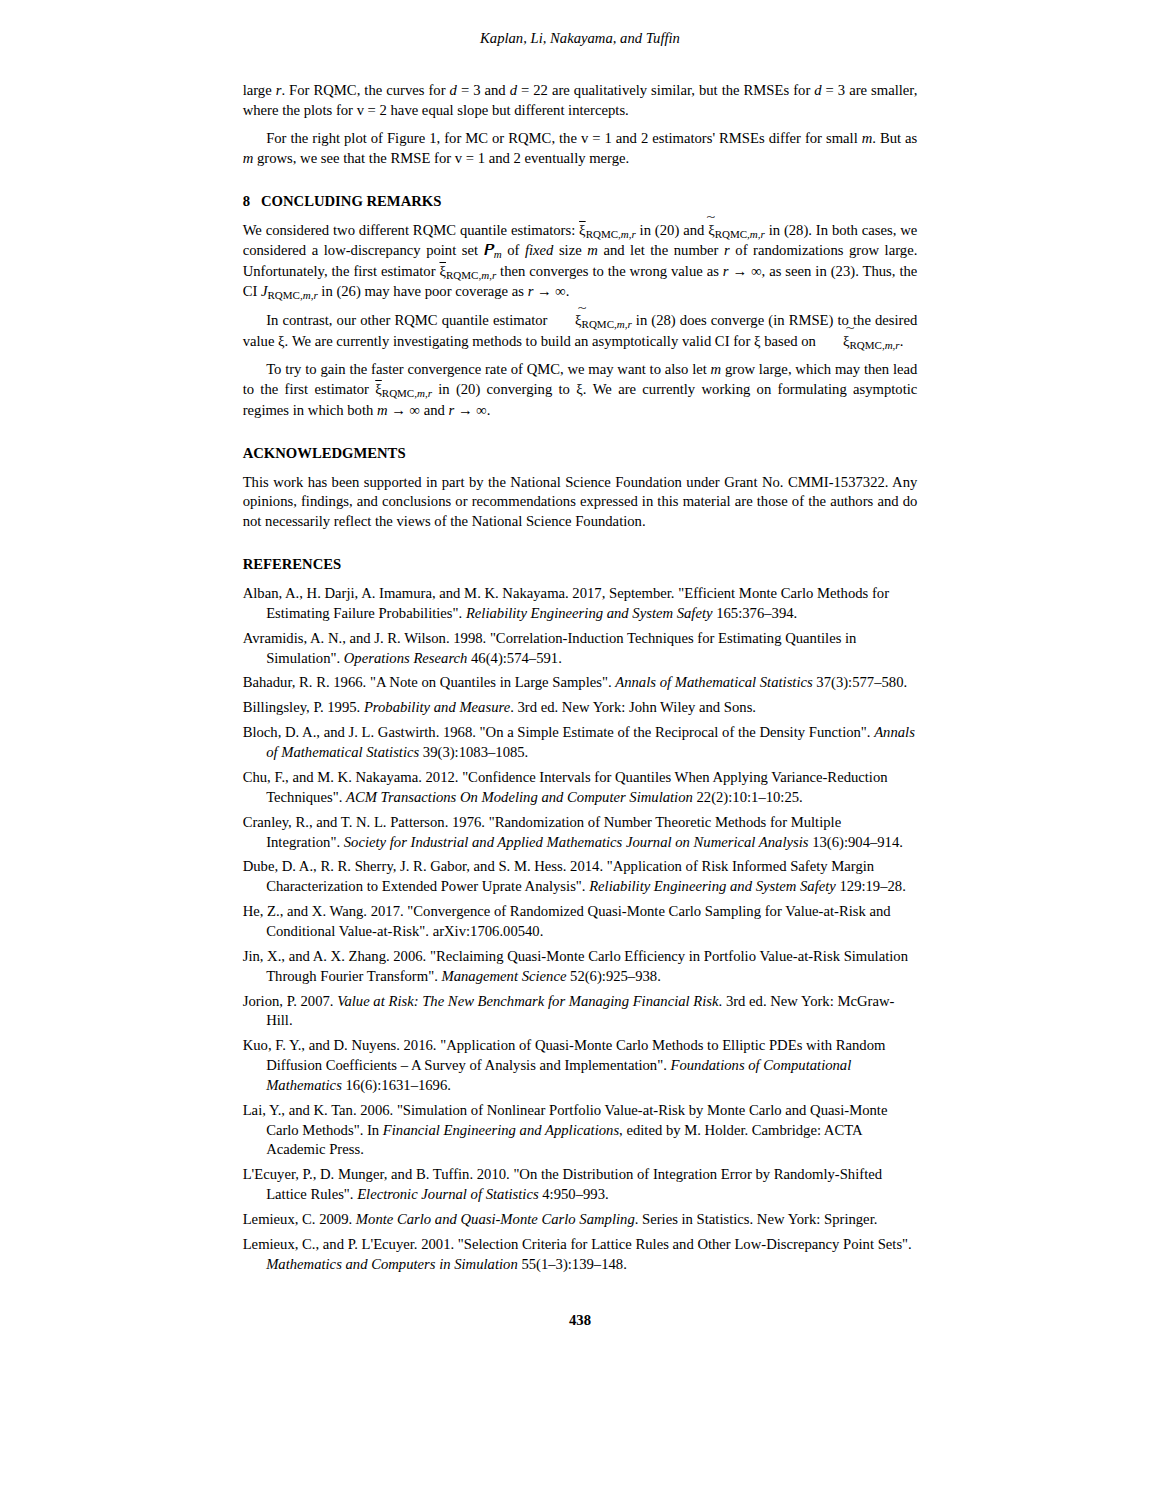Kaplan, Li, Nakayama, and Tuffin
large r. For RQMC, the curves for d = 3 and d = 22 are qualitatively similar, but the RMSEs for d = 3 are smaller, where the plots for v = 2 have equal slope but different intercepts.
For the right plot of Figure 1, for MC or RQMC, the v = 1 and 2 estimators' RMSEs differ for small m. But as m grows, we see that the RMSE for v = 1 and 2 eventually merge.
8 Concluding Remarks
We considered two different RQMC quantile estimators: ξRQMC,m,r in (20) and ξRQMC,m,r in (28). In both cases, we considered a low-discrepancy point set 𝑷m of fixed size m and let the number r of randomizations grow large. Unfortunately, the first estimator ξRQMC,m,r then converges to the wrong value as r → ∞, as seen in (23). Thus, the CI JRQMC,m,r in (26) may have poor coverage as r → ∞.
In contrast, our other RQMC quantile estimator ξRQMC,m,r in (28) does converge (in RMSE) to the desired value ξ. We are currently investigating methods to build an asymptotically valid CI for ξ based on ξRQMC,m,r.
To try to gain the faster convergence rate of QMC, we may want to also let m grow large, which may then lead to the first estimator ξRQMC,m,r in (20) converging to ξ. We are currently working on formulating asymptotic regimes in which both m → ∞ and r → ∞.
Acknowledgments
This work has been supported in part by the National Science Foundation under Grant No. CMMI-1537322. Any opinions, findings, and conclusions or recommendations expressed in this material are those of the authors and do not necessarily reflect the views of the National Science Foundation.
References
Alban, A., H. Darji, A. Imamura, and M. K. Nakayama. 2017, September. "Efficient Monte Carlo Methods for Estimating Failure Probabilities". Reliability Engineering and System Safety 165:376–394.
Avramidis, A. N., and J. R. Wilson. 1998. "Correlation-Induction Techniques for Estimating Quantiles in Simulation". Operations Research 46(4):574–591.
Bahadur, R. R. 1966. "A Note on Quantiles in Large Samples". Annals of Mathematical Statistics 37(3):577–580.
Billingsley, P. 1995. Probability and Measure. 3rd ed. New York: John Wiley and Sons.
Bloch, D. A., and J. L. Gastwirth. 1968. "On a Simple Estimate of the Reciprocal of the Density Function". Annals of Mathematical Statistics 39(3):1083–1085.
Chu, F., and M. K. Nakayama. 2012. "Confidence Intervals for Quantiles When Applying Variance-Reduction Techniques". ACM Transactions On Modeling and Computer Simulation 22(2):10:1–10:25.
Cranley, R., and T. N. L. Patterson. 1976. "Randomization of Number Theoretic Methods for Multiple Integration". Society for Industrial and Applied Mathematics Journal on Numerical Analysis 13(6):904–914.
Dube, D. A., R. R. Sherry, J. R. Gabor, and S. M. Hess. 2014. "Application of Risk Informed Safety Margin Characterization to Extended Power Uprate Analysis". Reliability Engineering and System Safety 129:19–28.
He, Z., and X. Wang. 2017. "Convergence of Randomized Quasi-Monte Carlo Sampling for Value-at-Risk and Conditional Value-at-Risk". arXiv:1706.00540.
Jin, X., and A. X. Zhang. 2006. "Reclaiming Quasi-Monte Carlo Efficiency in Portfolio Value-at-Risk Simulation Through Fourier Transform". Management Science 52(6):925–938.
Jorion, P. 2007. Value at Risk: The New Benchmark for Managing Financial Risk. 3rd ed. New York: McGraw-Hill.
Kuo, F. Y., and D. Nuyens. 2016. "Application of Quasi-Monte Carlo Methods to Elliptic PDEs with Random Diffusion Coefficients – A Survey of Analysis and Implementation". Foundations of Computational Mathematics 16(6):1631–1696.
Lai, Y., and K. Tan. 2006. "Simulation of Nonlinear Portfolio Value-at-Risk by Monte Carlo and Quasi-Monte Carlo Methods". In Financial Engineering and Applications, edited by M. Holder. Cambridge: ACTA Academic Press.
L'Ecuyer, P., D. Munger, and B. Tuffin. 2010. "On the Distribution of Integration Error by Randomly-Shifted Lattice Rules". Electronic Journal of Statistics 4:950–993.
Lemieux, C. 2009. Monte Carlo and Quasi-Monte Carlo Sampling. Series in Statistics. New York: Springer.
Lemieux, C., and P. L'Ecuyer. 2001. "Selection Criteria for Lattice Rules and Other Low-Discrepancy Point Sets". Mathematics and Computers in Simulation 55(1–3):139–148.
438